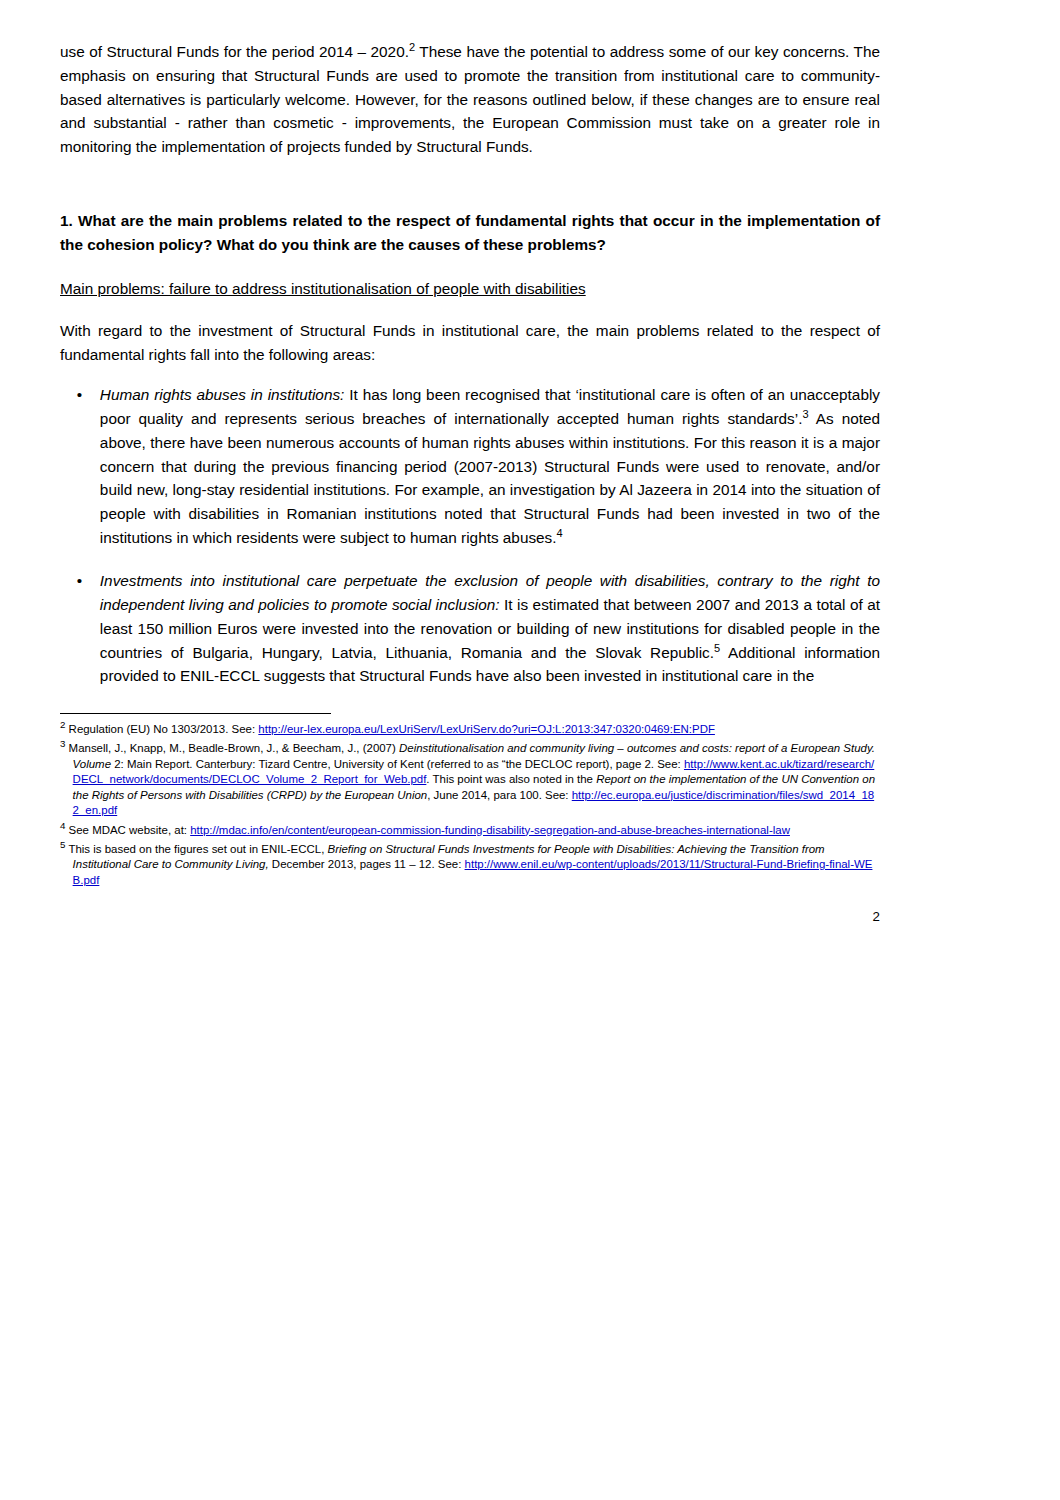use of Structural Funds for the period 2014 – 2020.2 These have the potential to address some of our key concerns. The emphasis on ensuring that Structural Funds are used to promote the transition from institutional care to community-based alternatives is particularly welcome. However, for the reasons outlined below, if these changes are to ensure real and substantial - rather than cosmetic - improvements, the European Commission must take on a greater role in monitoring the implementation of projects funded by Structural Funds.
1. What are the main problems related to the respect of fundamental rights that occur in the implementation of the cohesion policy? What do you think are the causes of these problems?
Main problems: failure to address institutionalisation of people with disabilities
With regard to the investment of Structural Funds in institutional care, the main problems related to the respect of fundamental rights fall into the following areas:
Human rights abuses in institutions: It has long been recognised that ‘institutional care is often of an unacceptably poor quality and represents serious breaches of internationally accepted human rights standards’.3 As noted above, there have been numerous accounts of human rights abuses within institutions. For this reason it is a major concern that during the previous financing period (2007-2013) Structural Funds were used to renovate, and/or build new, long-stay residential institutions. For example, an investigation by Al Jazeera in 2014 into the situation of people with disabilities in Romanian institutions noted that Structural Funds had been invested in two of the institutions in which residents were subject to human rights abuses.4
Investments into institutional care perpetuate the exclusion of people with disabilities, contrary to the right to independent living and policies to promote social inclusion: It is estimated that between 2007 and 2013 a total of at least 150 million Euros were invested into the renovation or building of new institutions for disabled people in the countries of Bulgaria, Hungary, Latvia, Lithuania, Romania and the Slovak Republic.5 Additional information provided to ENIL-ECCL suggests that Structural Funds have also been invested in institutional care in the
2 Regulation (EU) No 1303/2013. See: http://eur-lex.europa.eu/LexUriServ/LexUriServ.do?uri=OJ:L:2013:347:0320:0469:EN:PDF
3 Mansell, J., Knapp, M., Beadle-Brown, J., & Beecham, J., (2007) Deinstitutionalisation and community living – outcomes and costs: report of a European Study. Volume 2: Main Report. Canterbury: Tizard Centre, University of Kent (referred to as “the DECLOC report), page 2. See: http://www.kent.ac.uk/tizard/research/DECL_network/documents/DECLOC_Volume_2_Report_for_Web.pdf. This point was also noted in the Report on the implementation of the UN Convention on the Rights of Persons with Disabilities (CRPD) by the European Union, June 2014, para 100. See: http://ec.europa.eu/justice/discrimination/files/swd_2014_182_en.pdf
4 See MDAC website, at: http://mdac.info/en/content/european-commission-funding-disability-segregation-and-abuse-breaches-international-law
5 This is based on the figures set out in ENIL-ECCL, Briefing on Structural Funds Investments for People with Disabilities: Achieving the Transition from Institutional Care to Community Living, December 2013, pages 11 – 12. See: http://www.enil.eu/wp-content/uploads/2013/11/Structural-Fund-Briefing-final-WEB.pdf
2